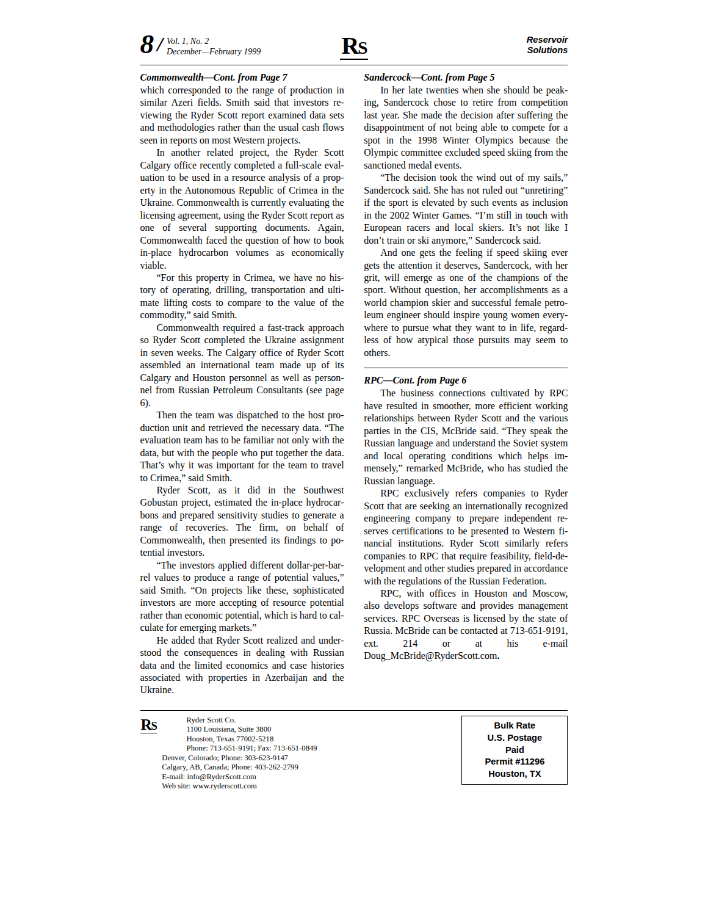8 / Vol. 1, No. 2
December—February 1999
RS
Reservoir
Solutions
Commonwealth—Cont. from Page 7
which corresponded to the range of production in similar Azeri fields. Smith said that investors reviewing the Ryder Scott report examined data sets and methodologies rather than the usual cash flows seen in reports on most Western projects.
In another related project, the Ryder Scott Calgary office recently completed a full-scale evaluation to be used in a resource analysis of a property in the Autonomous Republic of Crimea in the Ukraine. Commonwealth is currently evaluating the licensing agreement, using the Ryder Scott report as one of several supporting documents. Again, Commonwealth faced the question of how to book in-place hydrocarbon volumes as economically viable.
“For this property in Crimea, we have no history of operating, drilling, transportation and ultimate lifting costs to compare to the value of the commodity,” said Smith.
Commonwealth required a fast-track approach so Ryder Scott completed the Ukraine assignment in seven weeks. The Calgary office of Ryder Scott assembled an international team made up of its Calgary and Houston personnel as well as personnel from Russian Petroleum Consultants (see page 6).
Then the team was dispatched to the host production unit and retrieved the necessary data. “The evaluation team has to be familiar not only with the data, but with the people who put together the data. That’s why it was important for the team to travel to Crimea,” said Smith.
Ryder Scott, as it did in the Southwest Gobustan project, estimated the in-place hydrocarbons and prepared sensitivity studies to generate a range of recoveries. The firm, on behalf of Commonwealth, then presented its findings to potential investors.
“The investors applied different dollar-per-barrel values to produce a range of potential values,” said Smith. “On projects like these, sophisticated investors are more accepting of resource potential rather than economic potential, which is hard to calculate for emerging markets.”
He added that Ryder Scott realized and understood the consequences in dealing with Russian data and the limited economics and case histories associated with properties in Azerbaijan and the Ukraine.
Sandercock—Cont. from Page 5
In her late twenties when she should be peaking, Sandercock chose to retire from competition last year. She made the decision after suffering the disappointment of not being able to compete for a spot in the 1998 Winter Olympics because the Olympic committee excluded speed skiing from the sanctioned medal events.
“The decision took the wind out of my sails,” Sandercock said. She has not ruled out “unretiring” if the sport is elevated by such events as inclusion in the 2002 Winter Games. “I’m still in touch with European racers and local skiers. It’s not like I don’t train or ski anymore,” Sandercock said.
And one gets the feeling if speed skiing ever gets the attention it deserves, Sandercock, with her grit, will emerge as one of the champions of the sport. Without question, her accomplishments as a world champion skier and successful female petroleum engineer should inspire young women everywhere to pursue what they want to in life, regardless of how atypical those pursuits may seem to others.
RPC—Cont. from Page 6
The business connections cultivated by RPC have resulted in smoother, more efficient working relationships between Ryder Scott and the various parties in the CIS, McBride said. “They speak the Russian language and understand the Soviet system and local operating conditions which helps immensely,” remarked McBride, who has studied the Russian language.
RPC exclusively refers companies to Ryder Scott that are seeking an internationally recognized engineering company to prepare independent reserves certifications to be presented to Western financial institutions. Ryder Scott similarly refers companies to RPC that require feasibility, field-development and other studies prepared in accordance with the regulations of the Russian Federation.
RPC, with offices in Houston and Moscow, also develops software and provides management services. RPC Overseas is licensed by the state of Russia. McBride can be contacted at 713-651-9191, ext. 214 or at his e-mail Doug_McBride@RyderScott.com.
RS
Ryder Scott Co.
1100 Louisiana, Suite 3800
Houston, Texas 77002-5218
Phone: 713-651-9191; Fax: 713-651-0849
Denver, Colorado; Phone: 303-623-9147
Calgary, AB, Canada; Phone: 403-262-2799
E-mail: info@RyderScott.com
Web site: www.ryderscott.com
Bulk Rate
U.S. Postage
Paid
Permit #11296
Houston, TX